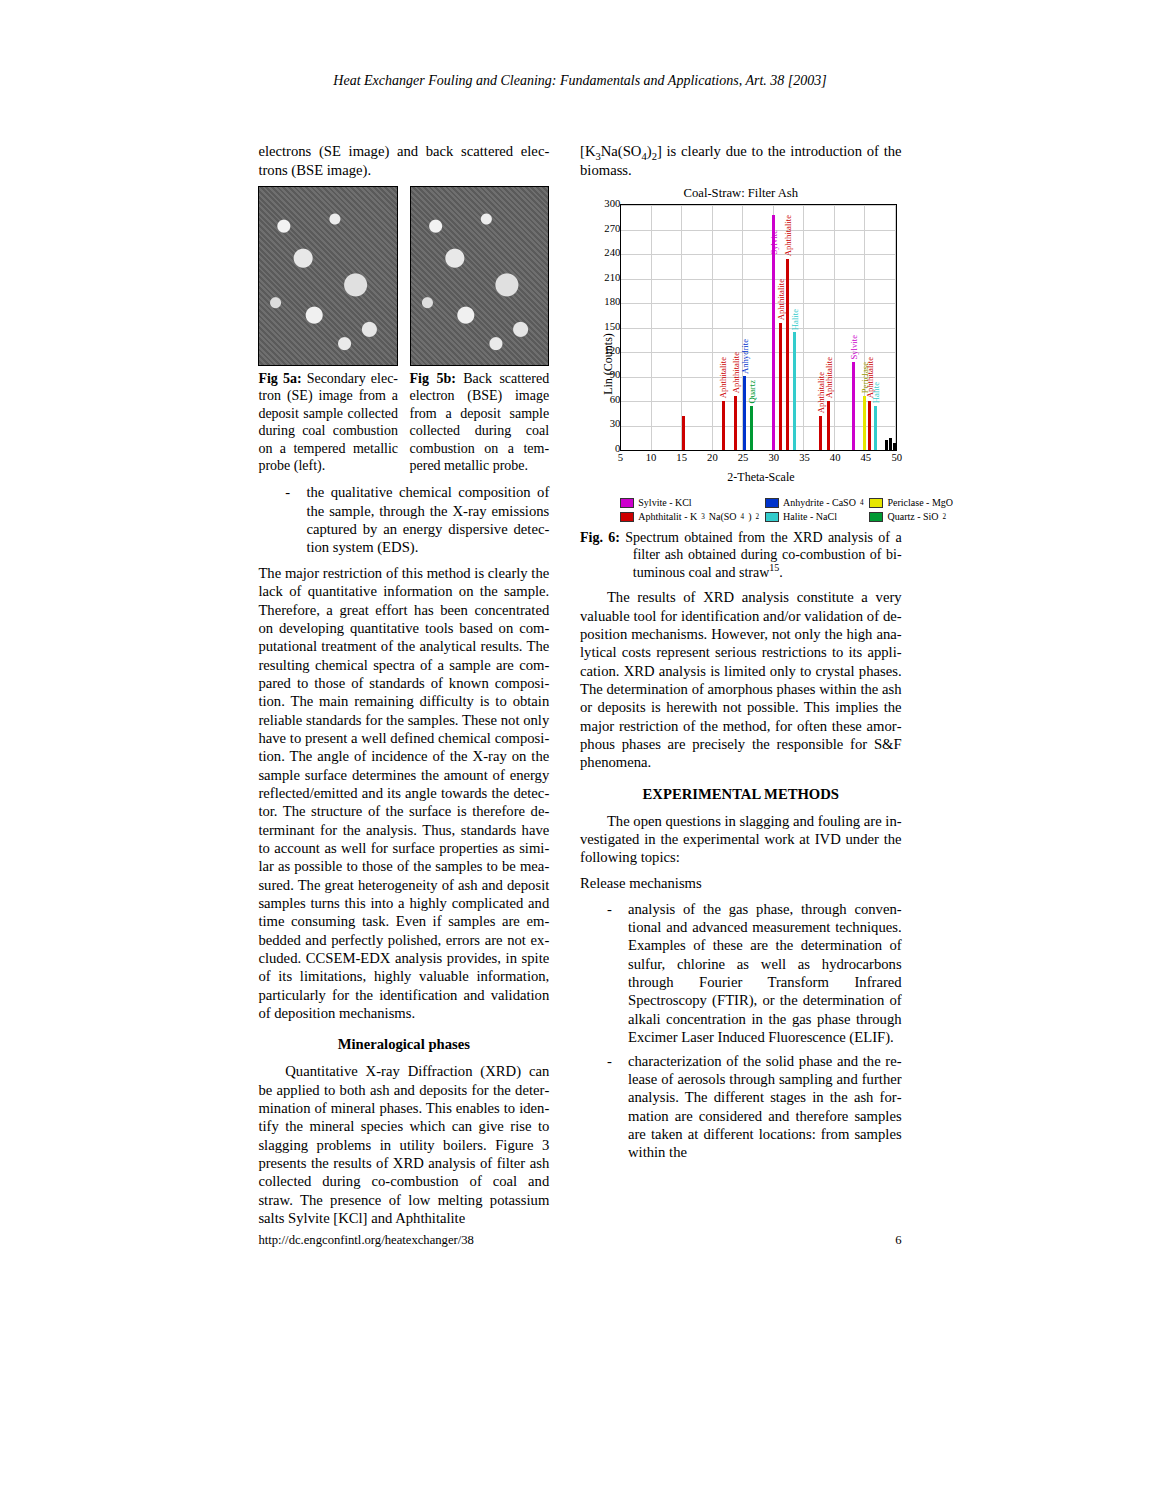Heat Exchanger Fouling and Cleaning: Fundamentals and Applications, Art. 38 [2003]
electrons (SE image) and back scattered electrons (BSE image).
Fig 5a: Secondary electron (SE) image from a deposit sample collected during coal combustion on a tempered metallic probe (left).
Fig 5b: Back scattered electron (BSE) image from a deposit sample collected during coal combustion on a tempered metallic probe.
the qualitative chemical composition of the sample, through the X-ray emissions captured by an energy dispersive detection system (EDS).
The major restriction of this method is clearly the lack of quantitative information on the sample. Therefore, a great effort has been concentrated on developing quantitative tools based on computational treatment of the analytical results. The resulting chemical spectra of a sample are compared to those of standards of known composition. The main remaining difficulty is to obtain reliable standards for the samples. These not only have to present a well defined chemical composition. The angle of incidence of the X-ray on the sample surface determines the amount of energy reflected/emitted and its angle towards the detector. The structure of the surface is therefore determinant for the analysis. Thus, standards have to account as well for surface properties as similar as possible to those of the samples to be measured. The great heterogeneity of ash and deposit samples turns this into a highly complicated and time consuming task. Even if samples are embedded and perfectly polished, errors are not excluded. CCSEM-EDX analysis provides, in spite of its limitations, highly valuable information, particularly for the identification and validation of deposition mechanisms.
Mineralogical phases
Quantitative X-ray Diffraction (XRD) can be applied to both ash and deposits for the determination of mineral phases. This enables to identify the mineral species which can give rise to slagging problems in utility boilers. Figure 3 presents the results of XRD analysis of filter ash collected during co-combustion of coal and straw. The presence of low melting potassium salts Sylvite [KCl] and Aphthitalite
[K3Na(SO4)2] is clearly due to the introduction of the biomass.
Coal-Straw: Filter Ash
Lin (Counts)
300 270 240 210 180 150 120 90 60 30 0
Aphthitalite
Aphthitalite
Anhydrite
Quartz
Sylvite
Aphthitalite
Aphthitalite
Halite
Aphthitalite
Aphthitalite
Sylvite
Periclase
Aphthitalite
Halite
5 10 15 20 25 30 35 40 45 50
2-Theta-Scale
Sylvite - KCl
Anhydrite - CaSO4
Periclase - MgO
Aphthitalit - K3Na(SO4)2
Halite - NaCl
Quartz - SiO2
Fig. 6: Spectrum obtained from the XRD analysis of a filter ash obtained during co-combustion of bituminous coal and straw15.
The results of XRD analysis constitute a very valuable tool for identification and/or validation of deposition mechanisms. However, not only the high analytical costs represent serious restrictions to its application. XRD analysis is limited only to crystal phases. The determination of amorphous phases within the ash or deposits is herewith not possible. This implies the major restriction of the method, for often these amorphous phases are precisely the responsible for S&F phenomena.
EXPERIMENTAL METHODS
The open questions in slagging and fouling are investigated in the experimental work at IVD under the following topics:
Release mechanisms
analysis of the gas phase, through conventional and advanced measurement techniques. Examples of these are the determination of sulfur, chlorine as well as hydrocarbons through Fourier Transform Infrared Spectroscopy (FTIR), or the determination of alkali concentration in the gas phase through Excimer Laser Induced Fluorescence (ELIF).
characterization of the solid phase and the release of aerosols through sampling and further analysis. The different stages in the ash formation are considered and therefore samples are taken at different locations: from samples within the
http://dc.engconfintl.org/heatexchanger/38 6